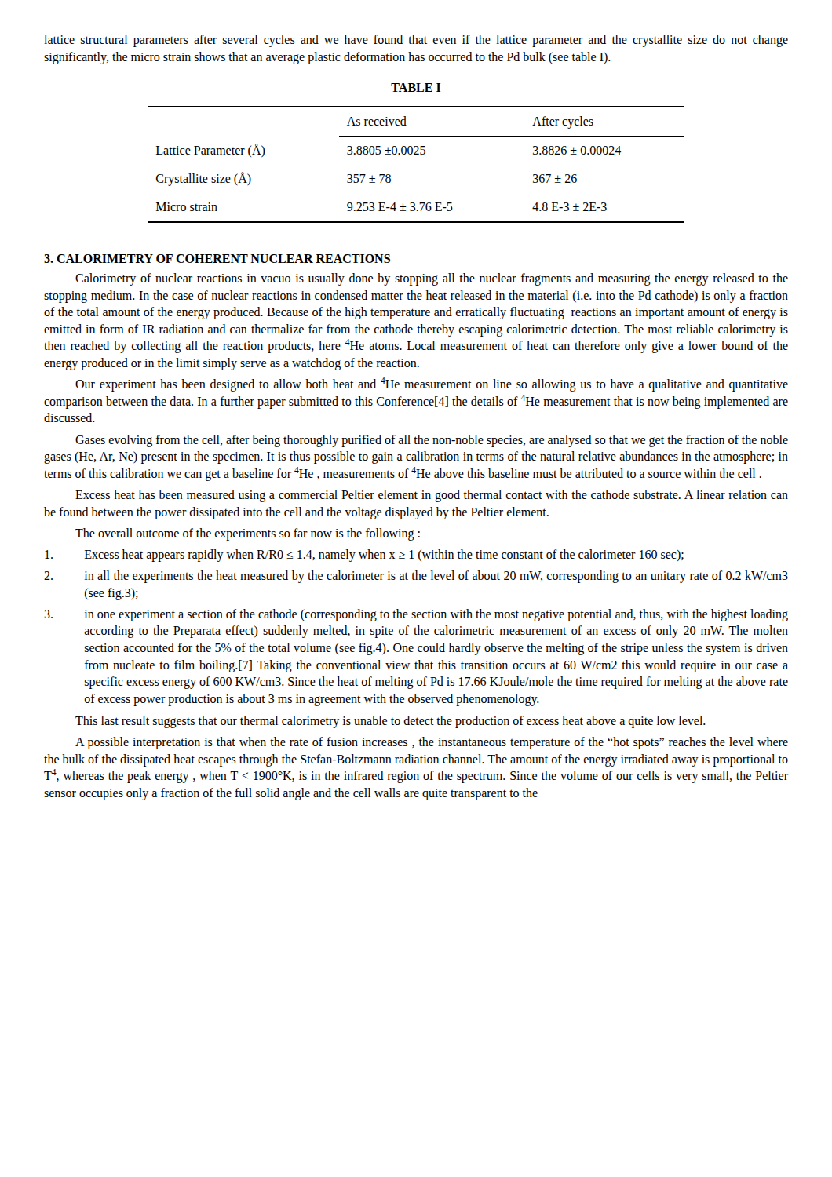lattice structural parameters after several cycles and we have found that even if the lattice parameter and the crystallite size do not change significantly, the micro strain shows that an average plastic deformation has occurred to the Pd bulk (see table I).
TABLE I
| | As received | After cycles |
| --- | --- | --- |
| Lattice Parameter (Å) | 3.8805 ±0.0025 | 3.8826 ± 0.00024 |
| Crystallite size (Å) | 357 ± 78 | 367 ± 26 |
| Micro strain | 9.253 E-4 ± 3.76 E-5 | 4.8 E-3 ± 2E-3 |
3. CALORIMETRY OF COHERENT NUCLEAR REACTIONS
Calorimetry of nuclear reactions in vacuo is usually done by stopping all the nuclear fragments and measuring the energy released to the stopping medium. In the case of nuclear reactions in condensed matter the heat released in the material (i.e. into the Pd cathode) is only a fraction of the total amount of the energy produced. Because of the high temperature and erratically fluctuating reactions an important amount of energy is emitted in form of IR radiation and can thermalize far from the cathode thereby escaping calorimetric detection. The most reliable calorimetry is then reached by collecting all the reaction products, here 4He atoms. Local measurement of heat can therefore only give a lower bound of the energy produced or in the limit simply serve as a watchdog of the reaction.
Our experiment has been designed to allow both heat and 4He measurement on line so allowing us to have a qualitative and quantitative comparison between the data. In a further paper submitted to this Conference[4] the details of 4He measurement that is now being implemented are discussed.
Gases evolving from the cell, after being thoroughly purified of all the non-noble species, are analysed so that we get the fraction of the noble gases (He, Ar, Ne) present in the specimen. It is thus possible to gain a calibration in terms of the natural relative abundances in the atmosphere; in terms of this calibration we can get a baseline for 4He , measurements of 4He above this baseline must be attributed to a source within the cell .
Excess heat has been measured using a commercial Peltier element in good thermal contact with the cathode substrate. A linear relation can be found between the power dissipated into the cell and the voltage displayed by the Peltier element.
The overall outcome of the experiments so far now is the following :
Excess heat appears rapidly when R/R0 ≤ 1.4, namely when x ≥ 1 (within the time constant of the calorimeter 160 sec);
in all the experiments the heat measured by the calorimeter is at the level of about 20 mW, corresponding to an unitary rate of 0.2 kW/cm3 (see fig.3);
in one experiment a section of the cathode (corresponding to the section with the most negative potential and, thus, with the highest loading according to the Preparata effect) suddenly melted, in spite of the calorimetric measurement of an excess of only 20 mW. The molten section accounted for the 5% of the total volume (see fig.4). One could hardly observe the melting of the stripe unless the system is driven from nucleate to film boiling.[7] Taking the conventional view that this transition occurs at 60 W/cm2 this would require in our case a specific excess energy of 600 KW/cm3. Since the heat of melting of Pd is 17.66 KJoule/mole the time required for melting at the above rate of excess power production is about 3 ms in agreement with the observed phenomenology.
This last result suggests that our thermal calorimetry is unable to detect the production of excess heat above a quite low level.
A possible interpretation is that when the rate of fusion increases , the instantaneous temperature of the “hot spots” reaches the level where the bulk of the dissipated heat escapes through the Stefan-Boltzmann radiation channel. The amount of the energy irradiated away is proportional to T4, whereas the peak energy , when T < 1900°K, is in the infrared region of the spectrum. Since the volume of our cells is very small, the Peltier sensor occupies only a fraction of the full solid angle and the cell walls are quite transparent to the